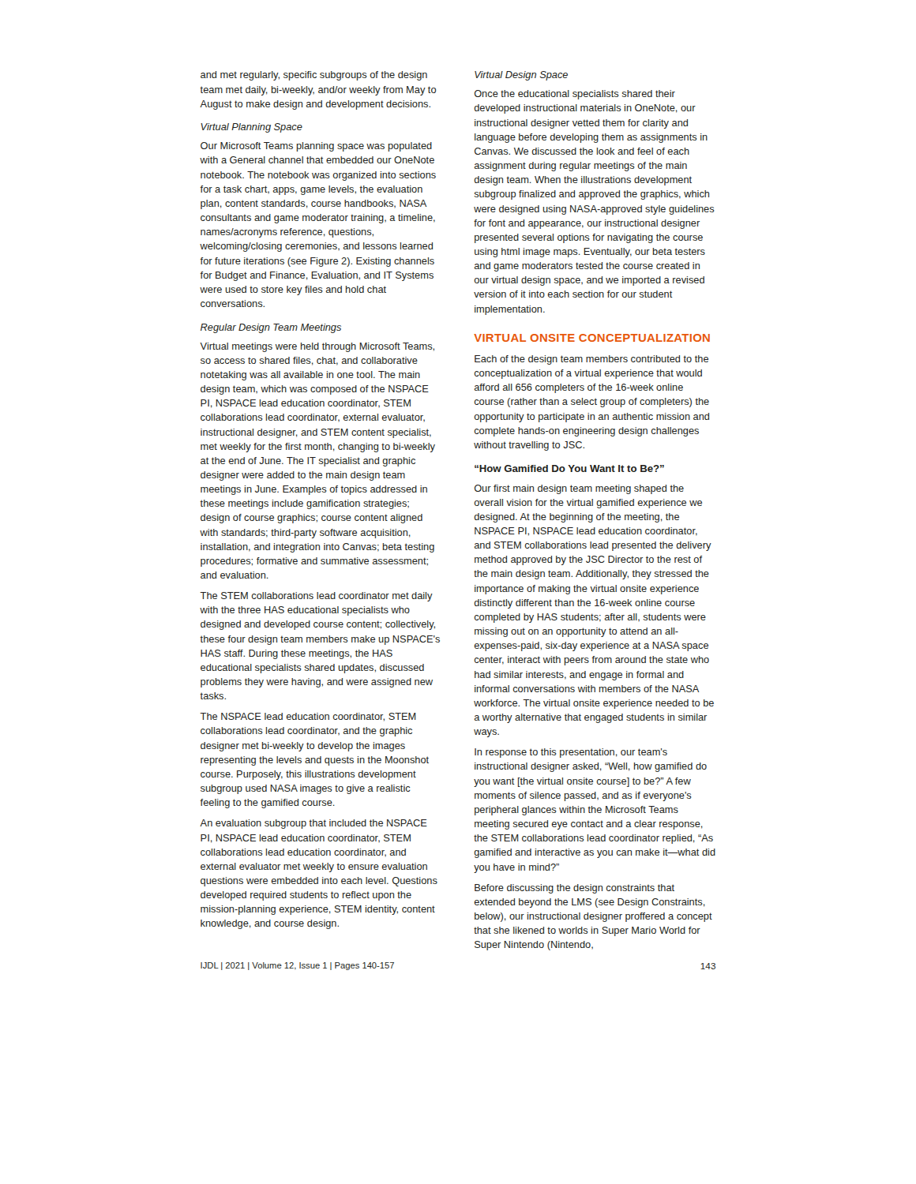and met regularly, specific subgroups of the design team met daily, bi-weekly, and/or weekly from May to August to make design and development decisions.
Virtual Planning Space
Our Microsoft Teams planning space was populated with a General channel that embedded our OneNote notebook. The notebook was organized into sections for a task chart, apps, game levels, the evaluation plan, content standards, course handbooks, NASA consultants and game moderator training, a timeline, names/acronyms reference, questions, welcoming/closing ceremonies, and lessons learned for future iterations (see Figure 2). Existing channels for Budget and Finance, Evaluation, and IT Systems were used to store key files and hold chat conversations.
Regular Design Team Meetings
Virtual meetings were held through Microsoft Teams, so access to shared files, chat, and collaborative notetaking was all available in one tool. The main design team, which was composed of the NSPACE PI, NSPACE lead education coordinator, STEM collaborations lead coordinator, external evaluator, instructional designer, and STEM content specialist, met weekly for the first month, changing to bi-weekly at the end of June. The IT specialist and graphic designer were added to the main design team meetings in June. Examples of topics addressed in these meetings include gamification strategies; design of course graphics; course content aligned with standards; third-party software acquisition, installation, and integration into Canvas; beta testing procedures; formative and summative assessment; and evaluation.
The STEM collaborations lead coordinator met daily with the three HAS educational specialists who designed and developed course content; collectively, these four design team members make up NSPACE's HAS staff. During these meetings, the HAS educational specialists shared updates, discussed problems they were having, and were assigned new tasks.
The NSPACE lead education coordinator, STEM collaborations lead coordinator, and the graphic designer met bi-weekly to develop the images representing the levels and quests in the Moonshot course. Purposely, this illustrations development subgroup used NASA images to give a realistic feeling to the gamified course.
An evaluation subgroup that included the NSPACE PI, NSPACE lead education coordinator, STEM collaborations lead education coordinator, and external evaluator met weekly to ensure evaluation questions were embedded into each level. Questions developed required students to reflect upon the mission-planning experience, STEM identity, content knowledge, and course design.
Virtual Design Space
Once the educational specialists shared their developed instructional materials in OneNote, our instructional designer vetted them for clarity and language before developing them as assignments in Canvas. We discussed the look and feel of each assignment during regular meetings of the main design team. When the illustrations development subgroup finalized and approved the graphics, which were designed using NASA-approved style guidelines for font and appearance, our instructional designer presented several options for navigating the course using html image maps. Eventually, our beta testers and game moderators tested the course created in our virtual design space, and we imported a revised version of it into each section for our student implementation.
VIRTUAL ONSITE CONCEPTUALIZATION
Each of the design team members contributed to the conceptualization of a virtual experience that would afford all 656 completers of the 16-week online course (rather than a select group of completers) the opportunity to participate in an authentic mission and complete hands-on engineering design challenges without travelling to JSC.
“How Gamified Do You Want It to Be?”
Our first main design team meeting shaped the overall vision for the virtual gamified experience we designed. At the beginning of the meeting, the NSPACE PI, NSPACE lead education coordinator, and STEM collaborations lead presented the delivery method approved by the JSC Director to the rest of the main design team. Additionally, they stressed the importance of making the virtual onsite experience distinctly different than the 16-week online course completed by HAS students; after all, students were missing out on an opportunity to attend an all-expenses-paid, six-day experience at a NASA space center, interact with peers from around the state who had similar interests, and engage in formal and informal conversations with members of the NASA workforce. The virtual onsite experience needed to be a worthy alternative that engaged students in similar ways.
In response to this presentation, our team's instructional designer asked, “Well, how gamified do you want [the virtual onsite course] to be?” A few moments of silence passed, and as if everyone's peripheral glances within the Microsoft Teams meeting secured eye contact and a clear response, the STEM collaborations lead coordinator replied, “As gamified and interactive as you can make it—what did you have in mind?”
Before discussing the design constraints that extended beyond the LMS (see Design Constraints, below), our instructional designer proffered a concept that she likened to worlds in Super Mario World for Super Nintendo (Nintendo,
IJDL | 2021 | Volume 12, Issue 1 | Pages 140-157 143